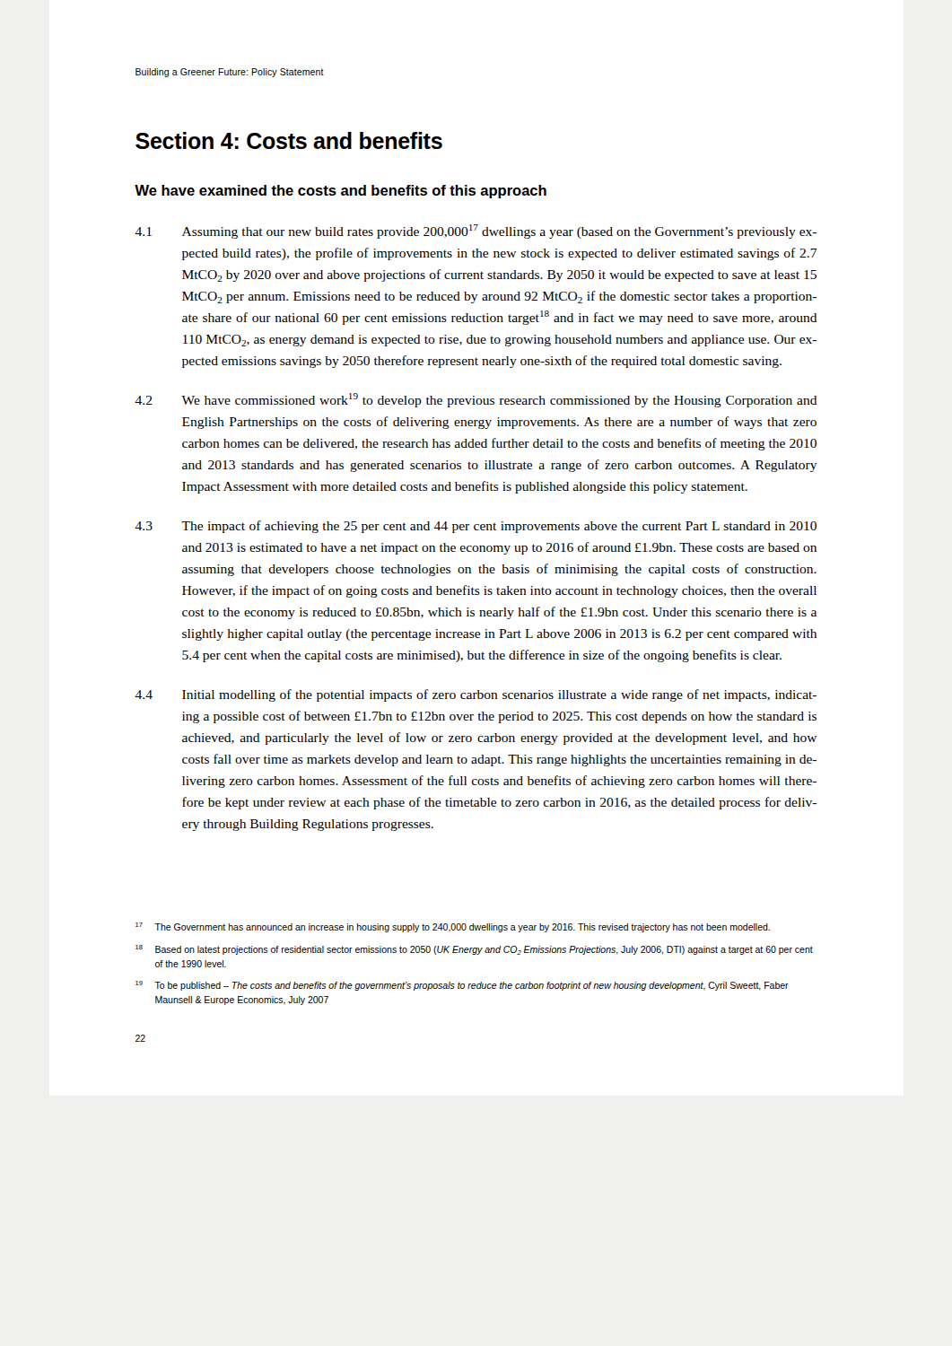Building a Greener Future: Policy Statement
Section 4: Costs and benefits
We have examined the costs and benefits of this approach
4.1
Assuming that our new build rates provide 200,00017 dwellings a year (based on the Government’s previously expected build rates), the profile of improvements in the new stock is expected to deliver estimated savings of 2.7 MtCO2 by 2020 over and above projections of current standards. By 2050 it would be expected to save at least 15 MtCO2 per annum. Emissions need to be reduced by around 92 MtCO2 if the domestic sector takes a proportionate share of our national 60 per cent emissions reduction target18 and in fact we may need to save more, around 110 MtCO2, as energy demand is expected to rise, due to growing household numbers and appliance use. Our expected emissions savings by 2050 therefore represent nearly one-sixth of the required total domestic saving.
4.2
We have commissioned work19 to develop the previous research commissioned by the Housing Corporation and English Partnerships on the costs of delivering energy improvements. As there are a number of ways that zero carbon homes can be delivered, the research has added further detail to the costs and benefits of meeting the 2010 and 2013 standards and has generated scenarios to illustrate a range of zero carbon outcomes. A Regulatory Impact Assessment with more detailed costs and benefits is published alongside this policy statement.
4.3
The impact of achieving the 25 per cent and 44 per cent improvements above the current Part L standard in 2010 and 2013 is estimated to have a net impact on the economy up to 2016 of around £1.9bn. These costs are based on assuming that developers choose technologies on the basis of minimising the capital costs of construction. However, if the impact of on going costs and benefits is taken into account in technology choices, then the overall cost to the economy is reduced to £0.85bn, which is nearly half of the £1.9bn cost. Under this scenario there is a slightly higher capital outlay (the percentage increase in Part L above 2006 in 2013 is 6.2 per cent compared with 5.4 per cent when the capital costs are minimised), but the difference in size of the ongoing benefits is clear.
4.4
Initial modelling of the potential impacts of zero carbon scenarios illustrate a wide range of net impacts, indicating a possible cost of between £1.7bn to £12bn over the period to 2025. This cost depends on how the standard is achieved, and particularly the level of low or zero carbon energy provided at the development level, and how costs fall over time as markets develop and learn to adapt. This range highlights the uncertainties remaining in delivering zero carbon homes. Assessment of the full costs and benefits of achieving zero carbon homes will therefore be kept under review at each phase of the timetable to zero carbon in 2016, as the detailed process for delivery through Building Regulations progresses.
17
The Government has announced an increase in housing supply to 240,000 dwellings a year by 2016. This revised trajectory has not been modelled.
18
Based on latest projections of residential sector emissions to 2050 (UK Energy and CO2 Emissions Projections, July 2006, DTI) against a target at 60 per cent of the 1990 level.
19
To be published – The costs and benefits of the government’s proposals to reduce the carbon footprint of new housing development, Cyril Sweett, Faber Maunsell & Europe Economics, July 2007
22